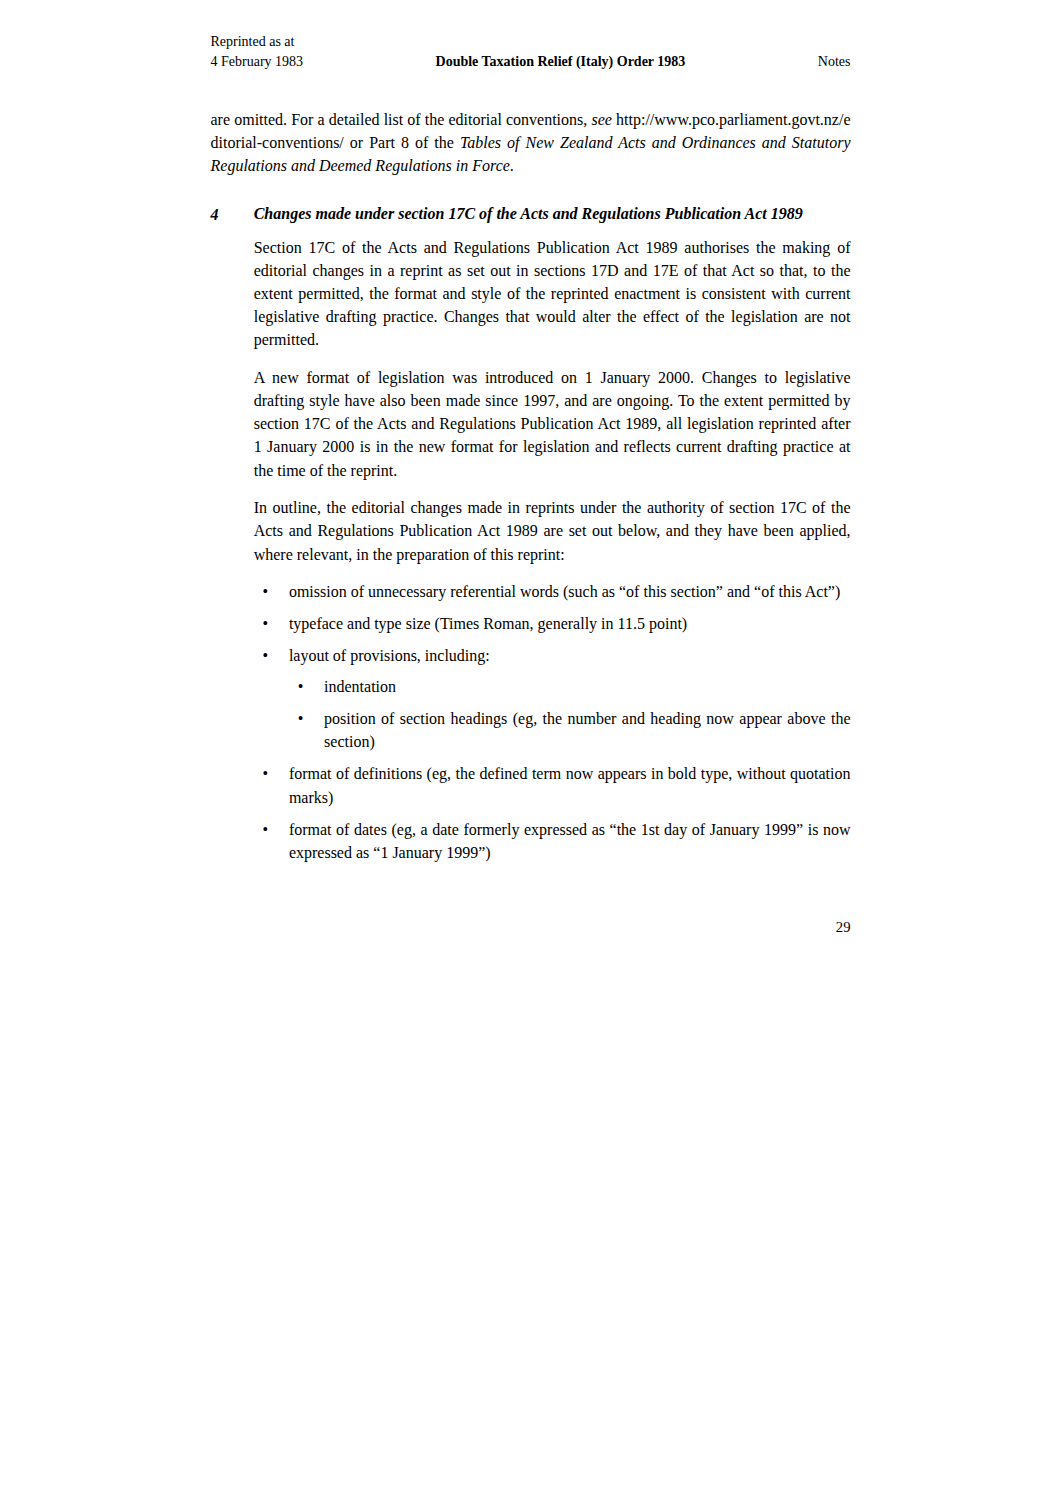Reprinted as at 4 February 1983
Double Taxation Relief (Italy) Order 1983
Notes
are omitted. For a detailed list of the editorial conventions, see http://www.pco.parliament.govt.nz/editorial-conventions/ or Part 8 of the Tables of New Zealand Acts and Ordinances and Statutory Regulations and Deemed Regulations in Force.
4
Changes made under section 17C of the Acts and Regulations Publication Act 1989
Section 17C of the Acts and Regulations Publication Act 1989 authorises the making of editorial changes in a reprint as set out in sections 17D and 17E of that Act so that, to the extent permitted, the format and style of the reprinted enactment is consistent with current legislative drafting practice. Changes that would alter the effect of the legislation are not permitted.
A new format of legislation was introduced on 1 January 2000. Changes to legislative drafting style have also been made since 1997, and are ongoing. To the extent permitted by section 17C of the Acts and Regulations Publication Act 1989, all legislation reprinted after 1 January 2000 is in the new format for legislation and reflects current drafting practice at the time of the reprint.
In outline, the editorial changes made in reprints under the authority of section 17C of the Acts and Regulations Publication Act 1989 are set out below, and they have been applied, where relevant, in the preparation of this reprint:
omission of unnecessary referential words (such as “of this section” and “of this Act”)
typeface and type size (Times Roman, generally in 11.5 point)
layout of provisions, including:
indentation
position of section headings (eg, the number and heading now appear above the section)
format of definitions (eg, the defined term now appears in bold type, without quotation marks)
format of dates (eg, a date formerly expressed as “the 1st day of January 1999” is now expressed as “1 January 1999”)
29